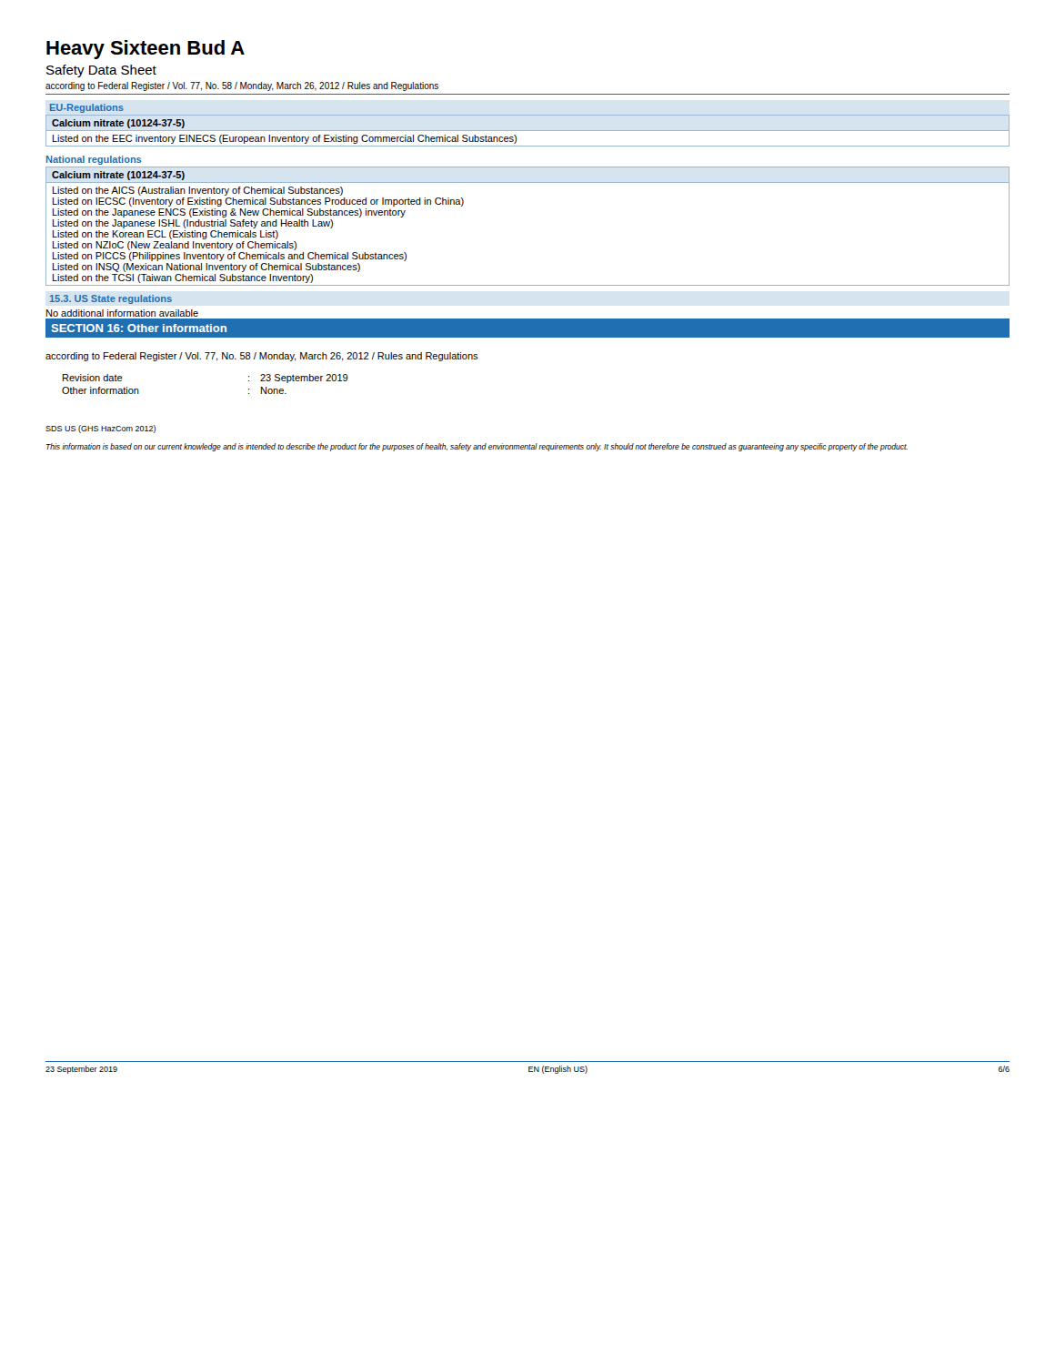Heavy Sixteen Bud A
Safety Data Sheet
according to Federal Register / Vol. 77, No. 58 / Monday, March 26, 2012 / Rules and Regulations
EU-Regulations
| Calcium nitrate (10124-37-5) |
| Listed on the EEC inventory EINECS (European Inventory of Existing Commercial Chemical Substances) |
National regulations
| Calcium nitrate (10124-37-5) |
| Listed on the AICS (Australian Inventory of Chemical Substances) Listed on IECSC (Inventory of Existing Chemical Substances Produced or Imported in China) Listed on the Japanese ENCS (Existing & New Chemical Substances) inventory Listed on the Japanese ISHL (Industrial Safety and Health Law) Listed on the Korean ECL (Existing Chemicals List) Listed on NZIoC (New Zealand Inventory of Chemicals) Listed on PICCS (Philippines Inventory of Chemicals and Chemical Substances) Listed on INSQ (Mexican National Inventory of Chemical Substances) Listed on the TCSI (Taiwan Chemical Substance Inventory) |
15.3. US State regulations
No additional information available
SECTION 16: Other information
according to Federal Register / Vol. 77, No. 58 / Monday, March 26, 2012 / Rules and Regulations
| Revision date | : | 23 September 2019 |
| Other information | : | None. |
SDS US (GHS HazCom 2012)
This information is based on our current knowledge and is intended to describe the product for the purposes of health, safety and environmental requirements only. It should not therefore be construed as guaranteeing any specific property of the product.
23 September 2019 EN (English US) 6/6